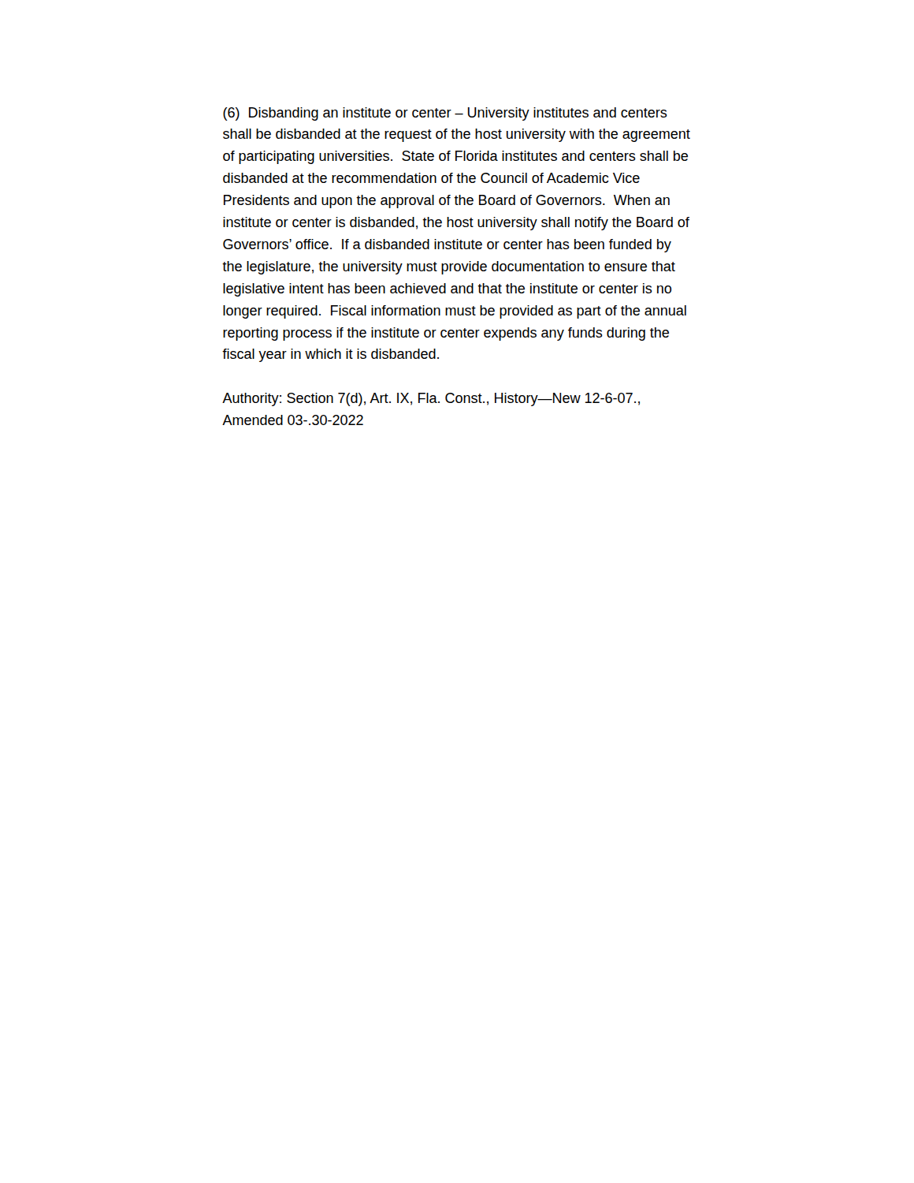(6) Disbanding an institute or center – University institutes and centers shall be disbanded at the request of the host university with the agreement of participating universities. State of Florida institutes and centers shall be disbanded at the recommendation of the Council of Academic Vice Presidents and upon the approval of the Board of Governors. When an institute or center is disbanded, the host university shall notify the Board of Governors’ office. If a disbanded institute or center has been funded by the legislature, the university must provide documentation to ensure that legislative intent has been achieved and that the institute or center is no longer required. Fiscal information must be provided as part of the annual reporting process if the institute or center expends any funds during the fiscal year in which it is disbanded.
Authority: Section 7(d), Art. IX, Fla. Const., History—New 12-6-07., Amended 03-.30-2022